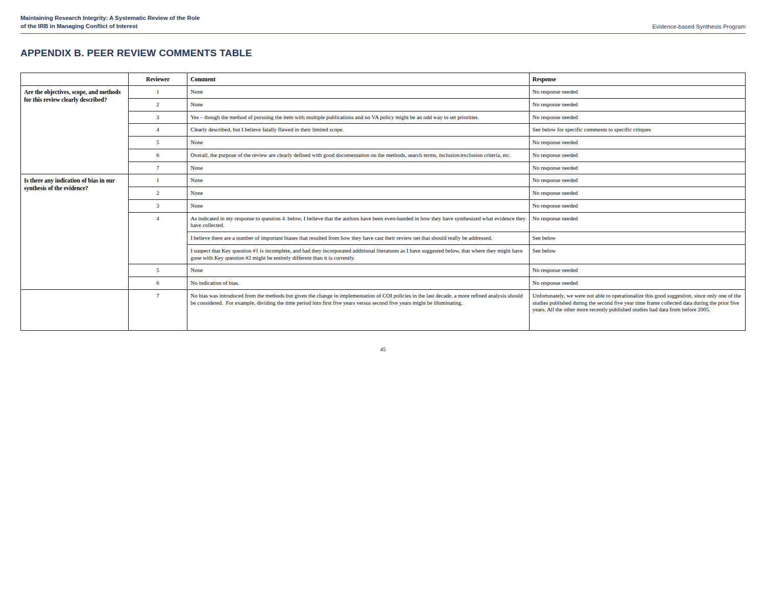Maintaining Research Integrity: A Systematic Review of the Role
of the IRB in Managing Conflict of Interest
Evidence-based Synthesis Program
APPENDIX B. PEER REVIEW COMMENTS TABLE
| | Reviewer | Comment | Response |
| --- | --- | --- | --- |
| Are the objectives, scope, and methods for this review clearly described? | 1 | None | No response needed |
| 2 | None | No response needed |
| 3 | Yes – though the method of pursuing the item with multiple publications and no VA policy might be an odd way to set priorities. | No response needed |
| 4 | Clearly described, but I believe fatally flawed in their limited scope. | See below for specific comments to specific critques |
| 5 | None | No response needed |
| 6 | Overall, the purpose of the review are clearly defined with good documentation on the methods, search terms, inclusion/exclusion criteria, etc. | No response needed |
| 7 | None | No response needed |
| Is there any indication of bias in our synthesis of the evidence? | 1 | None | No response needed |
| 2 | None | No response needed |
| 3 | None | No response needed |
| 4 | As indicated in my response to question 4. below, I believe that the authors have been even-handed in how they have synthesized what evidence they have collected. | No response needed |
| I believe there are a number of important biases that resulted from how they have cast their review net that should really be addressed. | See below |
| I suspect that Key question #1 is incomplete, and had they incorporated additional literatures as I have suggested below, that where they might have gone with Key question #2 might be entirely different than it is currently. | See below |
| 5 | None | No response needed |
| 6 | No indication of bias. | No response needed |
| | 7 | No bias was introduced from the methods but given the change in implementation of COI policies in the last decade, a more refined analysis should be considered. For example, dividing the time period into first five years versus second five years might be illuminating. | Unfortunately, we were not able to operationalize this good suggestion, since only one of the studies published during the second five year time frame collected data during the prior five years. All the other more recently published studies had data from before 2005. |
45